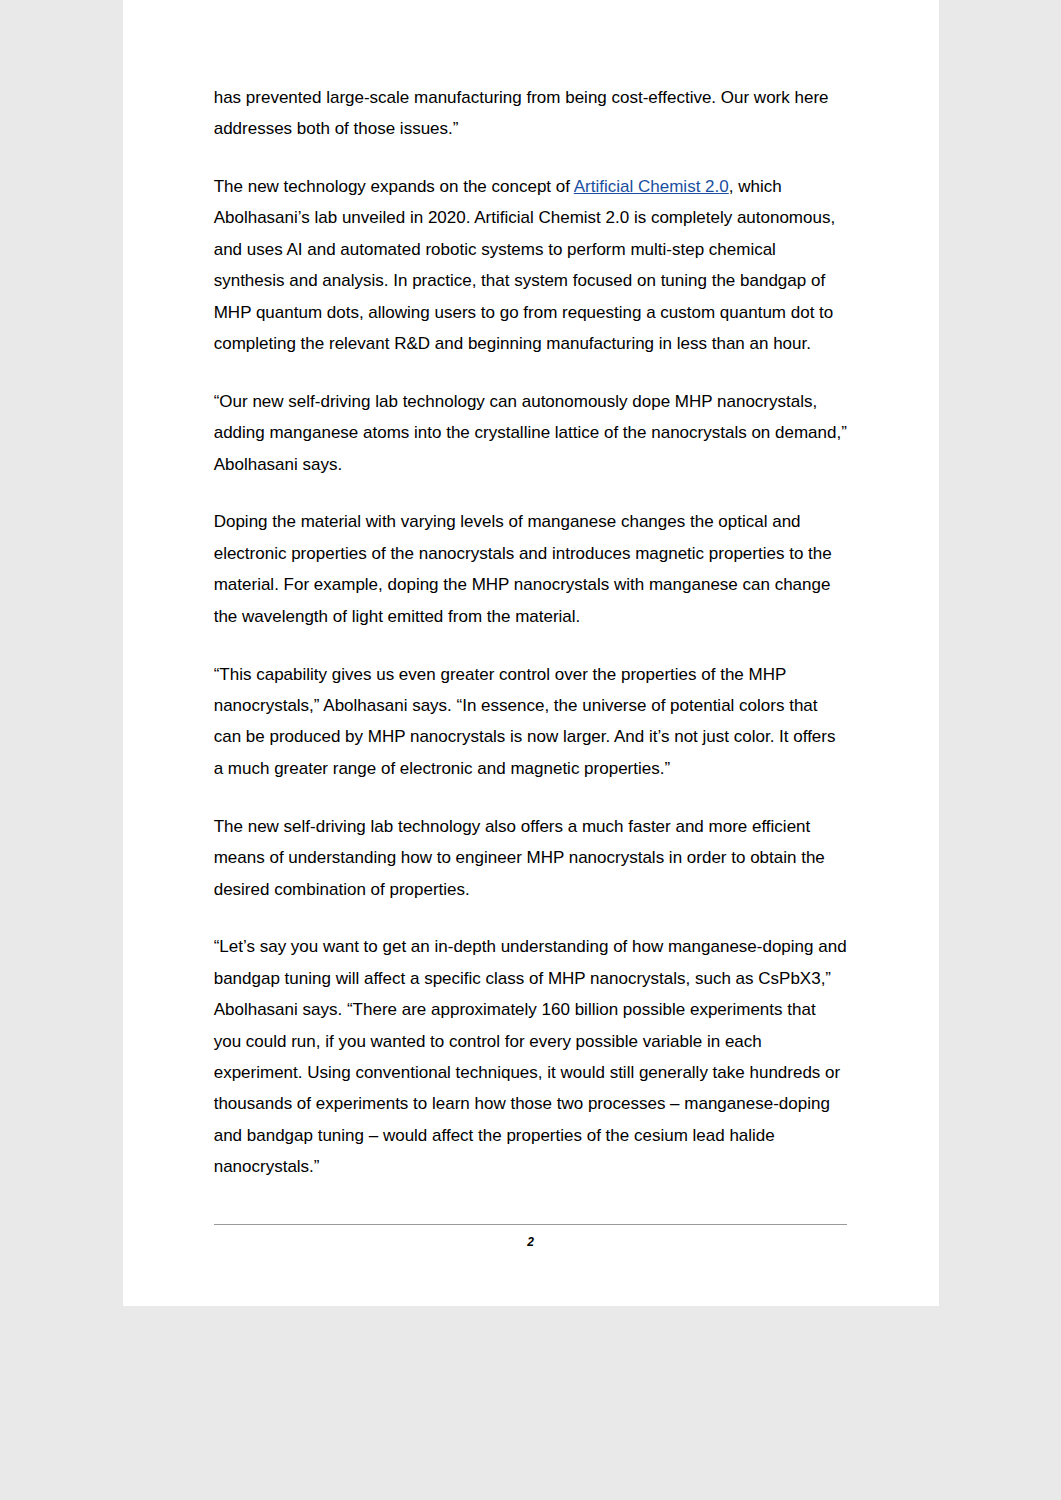has prevented large-scale manufacturing from being cost-effective. Our work here addresses both of those issues.”
The new technology expands on the concept of Artificial Chemist 2.0, which Abolhasani’s lab unveiled in 2020. Artificial Chemist 2.0 is completely autonomous, and uses AI and automated robotic systems to perform multi-step chemical synthesis and analysis. In practice, that system focused on tuning the bandgap of MHP quantum dots, allowing users to go from requesting a custom quantum dot to completing the relevant R&D and beginning manufacturing in less than an hour.
“Our new self-driving lab technology can autonomously dope MHP nanocrystals, adding manganese atoms into the crystalline lattice of the nanocrystals on demand,” Abolhasani says.
Doping the material with varying levels of manganese changes the optical and electronic properties of the nanocrystals and introduces magnetic properties to the material. For example, doping the MHP nanocrystals with manganese can change the wavelength of light emitted from the material.
“This capability gives us even greater control over the properties of the MHP nanocrystals,” Abolhasani says. “In essence, the universe of potential colors that can be produced by MHP nanocrystals is now larger. And it’s not just color. It offers a much greater range of electronic and magnetic properties.”
The new self-driving lab technology also offers a much faster and more efficient means of understanding how to engineer MHP nanocrystals in order to obtain the desired combination of properties.
“Let’s say you want to get an in-depth understanding of how manganese-doping and bandgap tuning will affect a specific class of MHP nanocrystals, such as CsPbX3,” Abolhasani says. “There are approximately 160 billion possible experiments that you could run, if you wanted to control for every possible variable in each experiment. Using conventional techniques, it would still generally take hundreds or thousands of experiments to learn how those two processes – manganese-doping and bandgap tuning – would affect the properties of the cesium lead halide nanocrystals.”
2